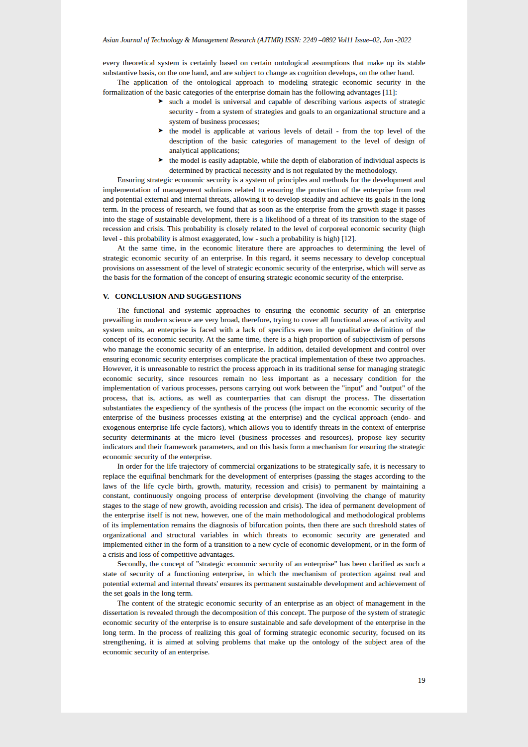Asian Journal of Technology & Management Research (AJTMR) ISSN: 2249 –0892 Vol11 Issue–02, Jan -2022
every theoretical system is certainly based on certain ontological assumptions that make up its stable substantive basis, on the one hand, and are subject to change as cognition develops, on the other hand.
The application of the ontological approach to modeling strategic economic security in the formalization of the basic categories of the enterprise domain has the following advantages [11]:
such a model is universal and capable of describing various aspects of strategic security - from a system of strategies and goals to an organizational structure and a system of business processes;
the model is applicable at various levels of detail - from the top level of the description of the basic categories of management to the level of design of analytical applications;
the model is easily adaptable, while the depth of elaboration of individual aspects is determined by practical necessity and is not regulated by the methodology.
Ensuring strategic economic security is a system of principles and methods for the development and implementation of management solutions related to ensuring the protection of the enterprise from real and potential external and internal threats, allowing it to develop steadily and achieve its goals in the long term. In the process of research, we found that as soon as the enterprise from the growth stage it passes into the stage of sustainable development, there is a likelihood of a threat of its transition to the stage of recession and crisis. This probability is closely related to the level of corporeal economic security (high level - this probability is almost exaggerated, low - such a probability is high) [12].
At the same time, in the economic literature there are approaches to determining the level of strategic economic security of an enterprise. In this regard, it seems necessary to develop conceptual provisions on assessment of the level of strategic economic security of the enterprise, which will serve as the basis for the formation of the concept of ensuring strategic economic security of the enterprise.
V. CONCLUSION AND SUGGESTIONS
The functional and systemic approaches to ensuring the economic security of an enterprise prevailing in modern science are very broad, therefore, trying to cover all functional areas of activity and system units, an enterprise is faced with a lack of specifics even in the qualitative definition of the concept of its economic security. At the same time, there is a high proportion of subjectivism of persons who manage the economic security of an enterprise. In addition, detailed development and control over ensuring economic security enterprises complicate the practical implementation of these two approaches. However, it is unreasonable to restrict the process approach in its traditional sense for managing strategic economic security, since resources remain no less important as a necessary condition for the implementation of various processes, persons carrying out work between the "input" and "output" of the process, that is, actions, as well as counterparties that can disrupt the process. The dissertation substantiates the expediency of the synthesis of the process (the impact on the economic security of the enterprise of the business processes existing at the enterprise) and the cyclical approach (endo- and exogenous enterprise life cycle factors), which allows you to identify threats in the context of enterprise security determinants at the micro level (business processes and resources), propose key security indicators and their framework parameters, and on this basis form a mechanism for ensuring the strategic economic security of the enterprise.
In order for the life trajectory of commercial organizations to be strategically safe, it is necessary to replace the equifinal benchmark for the development of enterprises (passing the stages according to the laws of the life cycle birth, growth, maturity, recession and crisis) to permanent by maintaining a constant, continuously ongoing process of enterprise development (involving the change of maturity stages to the stage of new growth, avoiding recession and crisis). The idea of permanent development of the enterprise itself is not new, however, one of the main methodological and methodological problems of its implementation remains the diagnosis of bifurcation points, then there are such threshold states of organizational and structural variables in which threats to economic security are generated and implemented either in the form of a transition to a new cycle of economic development, or in the form of a crisis and loss of competitive advantages.
Secondly, the concept of "strategic economic security of an enterprise" has been clarified as such a state of security of a functioning enterprise, in which the mechanism of protection against real and potential external and internal threats' ensures its permanent sustainable development and achievement of the set goals in the long term.
The content of the strategic economic security of an enterprise as an object of management in the dissertation is revealed through the decomposition of this concept. The purpose of the system of strategic economic security of the enterprise is to ensure sustainable and safe development of the enterprise in the long term. In the process of realizing this goal of forming strategic economic security, focused on its strengthening, it is aimed at solving problems that make up the ontology of the subject area of the economic security of an enterprise.
19